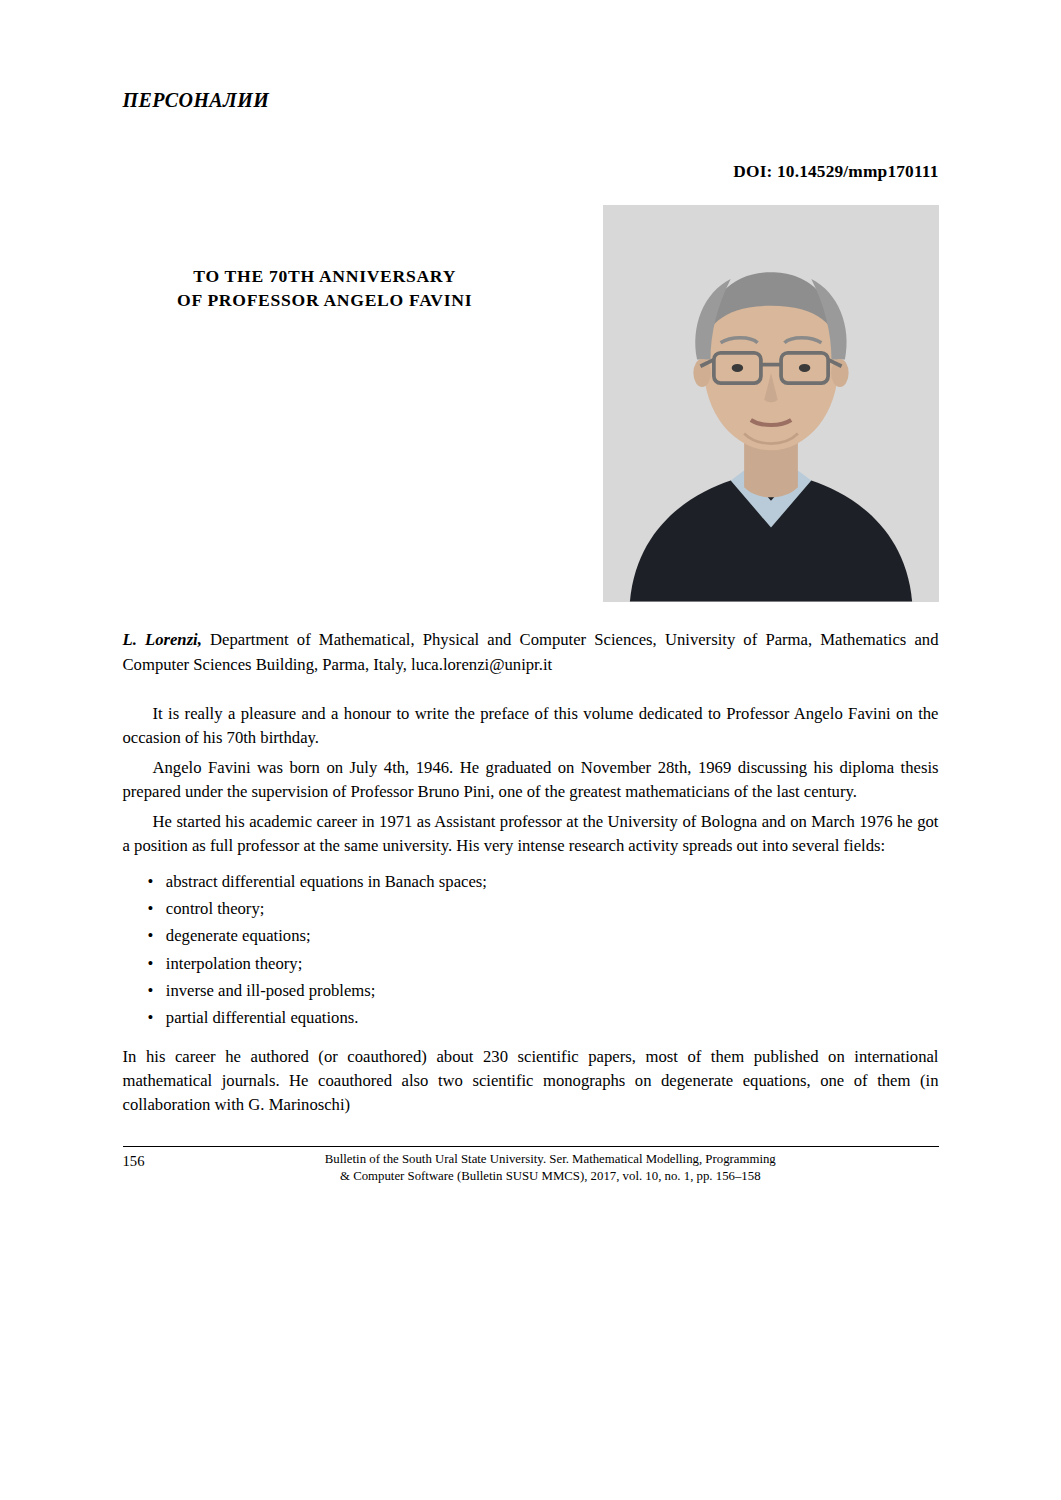ПЕРСОНАЛИИ
DOI: 10.14529/mmp170111
To the 70th Anniversary
of Professor Angelo Favini
L. Lorenzi, Department of Mathematical, Physical and Computer Sciences, University of Parma, Mathematics and Computer Sciences Building, Parma, Italy, luca.lorenzi@unipr.it
It is really a pleasure and a honour to write the preface of this volume dedicated to Professor Angelo Favini on the occasion of his 70th birthday.
Angelo Favini was born on July 4th, 1946. He graduated on November 28th, 1969 discussing his diploma thesis prepared under the supervision of Professor Bruno Pini, one of the greatest mathematicians of the last century.
He started his academic career in 1971 as Assistant professor at the University of Bologna and on March 1976 he got a position as full professor at the same university. His very intense research activity spreads out into several fields:
abstract differential equations in Banach spaces;
control theory;
degenerate equations;
interpolation theory;
inverse and ill-posed problems;
partial differential equations.
In his career he authored (or coauthored) about 230 scientific papers, most of them published on international mathematical journals. He coauthored also two scientific monographs on degenerate equations, one of them (in collaboration with G. Marinoschi)
156
Bulletin of the South Ural State University. Ser. Mathematical Modelling, Programming & Computer Software (Bulletin SUSU MMCS), 2017, vol. 10, no. 1, pp. 156–158